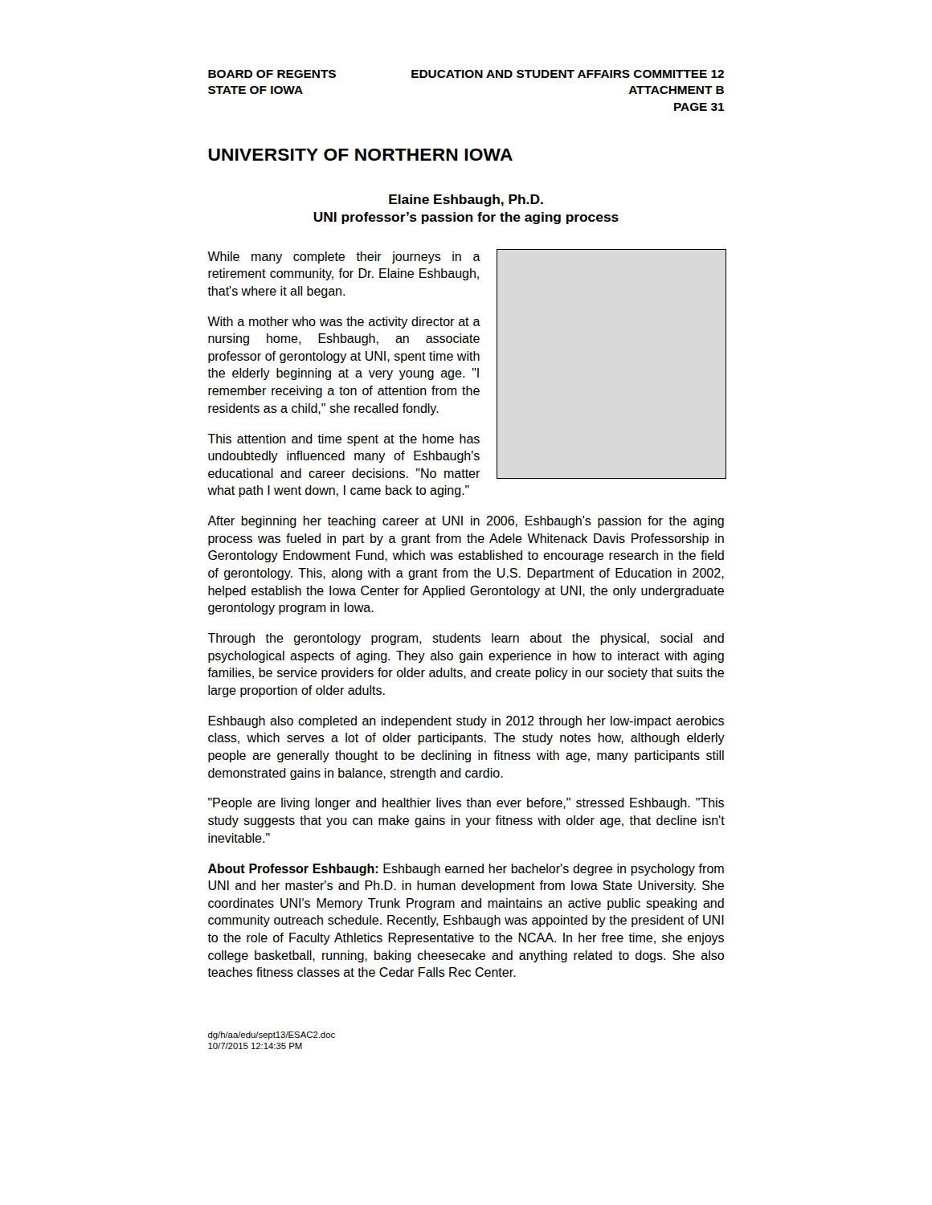| BOARD OF REGENTS | EDUCATION AND STUDENT AFFAIRS COMMITTEE 12 |
| STATE OF IOWA | ATTACHMENT B |
| | PAGE 31 |
UNIVERSITY OF NORTHERN IOWA
Elaine Eshbaugh, Ph.D. UNI professor’s passion for the aging process
While many complete their journeys in a retirement community, for Dr. Elaine Eshbaugh, that's where it all began.
With a mother who was the activity director at a nursing home, Eshbaugh, an associate professor of gerontology at UNI, spent time with the elderly beginning at a very young age. "I remember receiving a ton of attention from the residents as a child," she recalled fondly.
This attention and time spent at the home has undoubtedly influenced many of Eshbaugh's educational and career decisions. "No matter what path I went down, I came back to aging."
After beginning her teaching career at UNI in 2006, Eshbaugh's passion for the aging process was fueled in part by a grant from the Adele Whitenack Davis Professorship in Gerontology Endowment Fund, which was established to encourage research in the field of gerontology. This, along with a grant from the U.S. Department of Education in 2002, helped establish the Iowa Center for Applied Gerontology at UNI, the only undergraduate gerontology program in Iowa.
Through the gerontology program, students learn about the physical, social and psychological aspects of aging. They also gain experience in how to interact with aging families, be service providers for older adults, and create policy in our society that suits the large proportion of older adults.
Eshbaugh also completed an independent study in 2012 through her low-impact aerobics class, which serves a lot of older participants. The study notes how, although elderly people are generally thought to be declining in fitness with age, many participants still demonstrated gains in balance, strength and cardio.
"People are living longer and healthier lives than ever before," stressed Eshbaugh. "This study suggests that you can make gains in your fitness with older age, that decline isn't inevitable."
About Professor Eshbaugh: Eshbaugh earned her bachelor's degree in psychology from UNI and her master's and Ph.D. in human development from Iowa State University. She coordinates UNI's Memory Trunk Program and maintains an active public speaking and community outreach schedule. Recently, Eshbaugh was appointed by the president of UNI to the role of Faculty Athletics Representative to the NCAA. In her free time, she enjoys college basketball, running, baking cheesecake and anything related to dogs. She also teaches fitness classes at the Cedar Falls Rec Center.
dg/h/aa/edu/sept13/ESAC2.doc
10/7/2015 12:14:35 PM